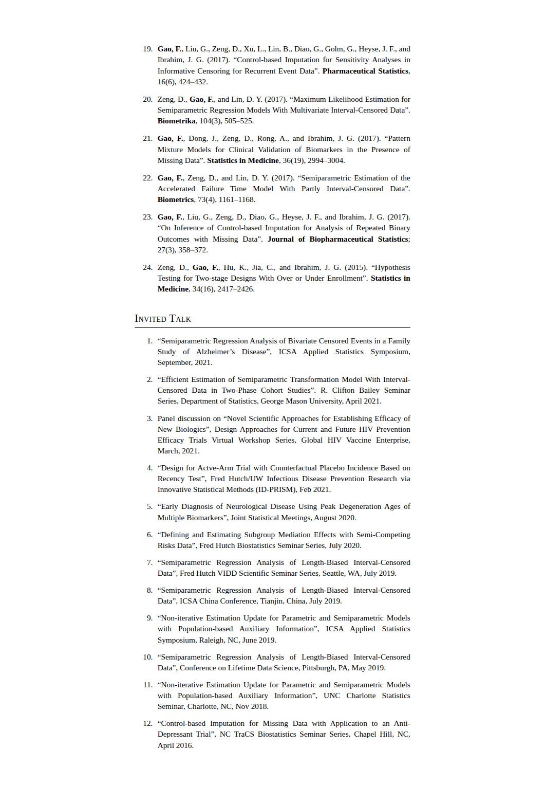19. Gao, F., Liu, G., Zeng, D., Xu, L., Lin, B., Diao, G., Golm, G., Heyse, J. F., and Ibrahim, J. G. (2017). “Control-based Imputation for Sensitivity Analyses in Informative Censoring for Recurrent Event Data”. Pharmaceutical Statistics, 16(6), 424–432.
20. Zeng, D., Gao, F., and Lin, D. Y. (2017). “Maximum Likelihood Estimation for Semiparametric Regression Models With Multivariate Interval-Censored Data”. Biometrika, 104(3), 505–525.
21. Gao, F., Dong, J., Zeng, D., Rong, A., and Ibrahim, J. G. (2017). “Pattern Mixture Models for Clinical Validation of Biomarkers in the Presence of Missing Data”. Statistics in Medicine, 36(19), 2994–3004.
22. Gao, F., Zeng, D., and Lin, D. Y. (2017). “Semiparametric Estimation of the Accelerated Failure Time Model With Partly Interval-Censored Data”. Biometrics, 73(4), 1161–1168.
23. Gao, F., Liu, G., Zeng, D., Diao, G., Heyse, J. F., and Ibrahim, J. G. (2017). “On Inference of Control-based Imputation for Analysis of Repeated Binary Outcomes with Missing Data”. Journal of Biopharmaceutical Statistics; 27(3), 358–372.
24. Zeng, D., Gao, F., Hu, K., Jia, C., and Ibrahim, J. G. (2015). “Hypothesis Testing for Two-stage Designs With Over or Under Enrollment”. Statistics in Medicine, 34(16), 2417–2426.
Invited Talk
1. “Semiparametric Regression Analysis of Bivariate Censored Events in a Family Study of Alzheimer’s Disease”, ICSA Applied Statistics Symposium, September, 2021.
2. “Efficient Estimation of Semiparametric Transformation Model With Interval-Censored Data in Two-Phase Cohort Studies”. R. Clifton Bailey Seminar Series, Department of Statistics, George Mason University, April 2021.
3. Panel discussion on “Novel Scientific Approaches for Establishing Efficacy of New Biologics”, Design Approaches for Current and Future HIV Prevention Efficacy Trials Virtual Workshop Series, Global HIV Vaccine Enterprise, March, 2021.
4. “Design for Actve-Arm Trial with Counterfactual Placebo Incidence Based on Recency Test”, Fred Hutch/UW Infectious Disease Prevention Research via Innovative Statistical Methods (ID-PRISM), Feb 2021.
5. “Early Diagnosis of Neurological Disease Using Peak Degeneration Ages of Multiple Biomarkers”, Joint Statistical Meetings, August 2020.
6. “Defining and Estimating Subgroup Mediation Effects with Semi-Competing Risks Data”, Fred Hutch Biostatistics Seminar Series, July 2020.
7. “Semiparametric Regression Analysis of Length-Biased Interval-Censored Data”, Fred Hutch VIDD Scientific Seminar Series, Seattle, WA, July 2019.
8. “Semiparametric Regression Analysis of Length-Biased Interval-Censored Data”, ICSA China Conference, Tianjin, China, July 2019.
9. “Non-iterative Estimation Update for Parametric and Semiparametric Models with Population-based Auxiliary Information”, ICSA Applied Statistics Symposium, Raleigh, NC, June 2019.
10. “Semiparametric Regression Analysis of Length-Biased Interval-Censored Data”, Conference on Lifetime Data Science, Pittsburgh, PA, May 2019.
11. “Non-iterative Estimation Update for Parametric and Semiparametric Models with Population-based Auxiliary Information”, UNC Charlotte Statistics Seminar, Charlotte, NC, Nov 2018.
12. “Control-based Imputation for Missing Data with Application to an Anti-Depressant Trial”, NC TraCS Biostatistics Seminar Series, Chapel Hill, NC, April 2016.